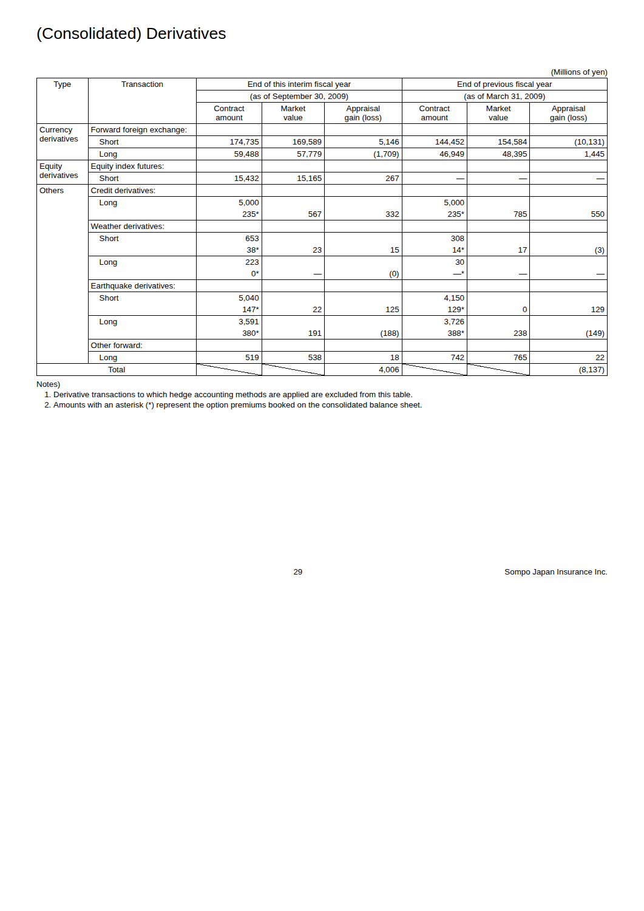(Consolidated) Derivatives
(Millions of yen)
| Type | Transaction | End of this interim fiscal year | End of previous fiscal year |
| --- | --- | --- | --- |
| (as of September 30, 2009) | (as of March 31, 2009) |
| Contract amount | Market value | Appraisal gain (loss) | Contract amount | Market value | Appraisal gain (loss) |
| Currency derivatives | Forward foreign exchange: | | | | | | |
| Short | 174,735 | 169,589 | 5,146 | 144,452 | 154,584 | (10,131) |
| Long | 59,488 | 57,779 | (1,709) | 46,949 | 48,395 | 1,445 |
| Equity derivatives | Equity index futures: | | | | | | |
| Short | 15,432 | 15,165 | 267 | — | — | — |
| Others | Credit derivatives: | | | | | | |
| Long | 5,000 | | | 5,000 | | |
| | 235* | 567 | 332 | 235* | 785 | 550 |
| Weather derivatives: | | | | | | |
| Short | 653 | | | 308 | | |
| | 38* | 23 | 15 | 14* | 17 | (3) |
| Long | 223 | | | 30 | | |
| | 0* | — | (0) | —* | — | — |
| Earthquake derivatives: | | | | | | |
| Short | 5,040 | | | 4,150 | | |
| | 147* | 22 | 125 | 129* | 0 | 129 |
| Long | 3,591 | | | 3,726 | | |
| | 380* | 191 | (188) | 388* | 238 | (149) |
| Other forward: | | | | | | |
| Long | 519 | 538 | 18 | 742 | 765 | 22 |
| Total | | | 4,006 | | | (8,137) |
Notes)
Derivative transactions to which hedge accounting methods are applied are excluded from this table.
Amounts with an asterisk (*) represent the option premiums booked on the consolidated balance sheet.
29 Sompo Japan Insurance Inc.